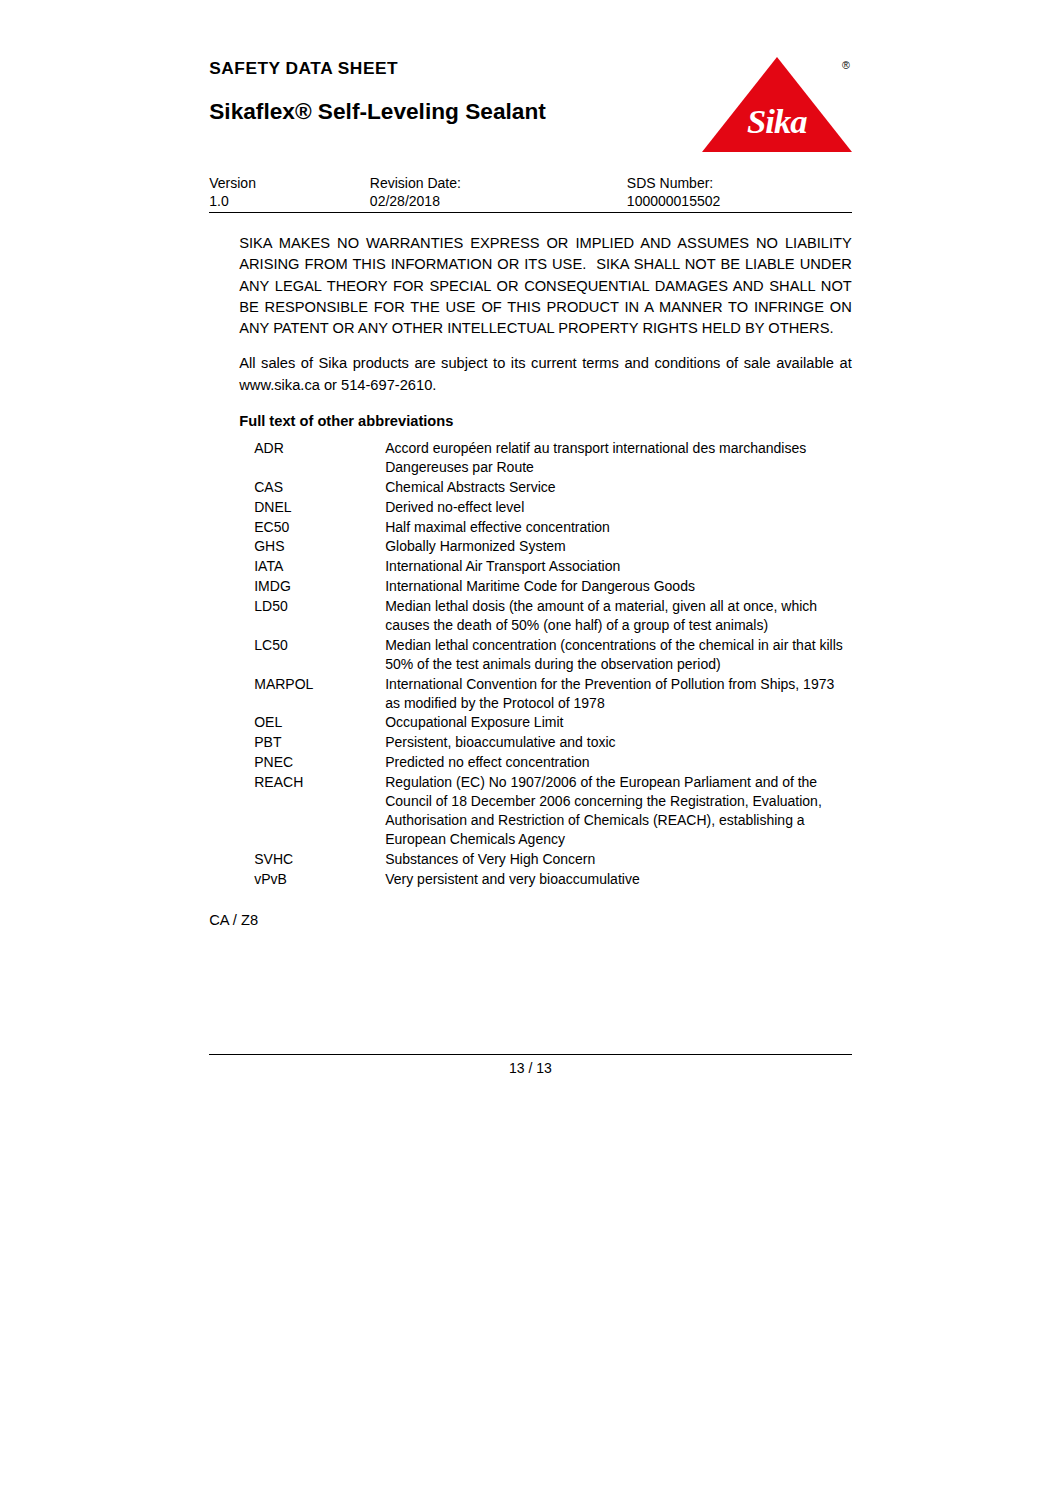SAFETY DATA SHEET
Sikaflex® Self-Leveling Sealant
®
Sika
| Version | Revision Date: | SDS Number: |
| 1.0 | 02/28/2018 | 100000015502 |
SIKA MAKES NO WARRANTIES EXPRESS OR IMPLIED AND ASSUMES NO LIABILITY ARISING FROM THIS INFORMATION OR ITS USE. SIKA SHALL NOT BE LIABLE UNDER ANY LEGAL THEORY FOR SPECIAL OR CONSEQUENTIAL DAMAGES AND SHALL NOT BE RESPONSIBLE FOR THE USE OF THIS PRODUCT IN A MANNER TO INFRINGE ON ANY PATENT OR ANY OTHER INTELLECTUAL PROPERTY RIGHTS HELD BY OTHERS.
All sales of Sika products are subject to its current terms and conditions of sale available at www.sika.ca or 514-697-2610.
Full text of other abbreviations
| ADR | Accord européen relatif au transport international des marchandises Dangereuses par Route |
| CAS | Chemical Abstracts Service |
| DNEL | Derived no-effect level |
| EC50 | Half maximal effective concentration |
| GHS | Globally Harmonized System |
| IATA | International Air Transport Association |
| IMDG | International Maritime Code for Dangerous Goods |
| LD50 | Median lethal dosis (the amount of a material, given all at once, which causes the death of 50% (one half) of a group of test animals) |
| LC50 | Median lethal concentration (concentrations of the chemical in air that kills 50% of the test animals during the observation period) |
| MARPOL | International Convention for the Prevention of Pollution from Ships, 1973 as modified by the Protocol of 1978 |
| OEL | Occupational Exposure Limit |
| PBT | Persistent, bioaccumulative and toxic |
| PNEC | Predicted no effect concentration |
| REACH | Regulation (EC) No 1907/2006 of the European Parliament and of the Council of 18 December 2006 concerning the Registration, Evaluation, Authorisation and Restriction of Chemicals (REACH), establishing a European Chemicals Agency |
| SVHC | Substances of Very High Concern |
| vPvB | Very persistent and very bioaccumulative |
CA / Z8
13 / 13